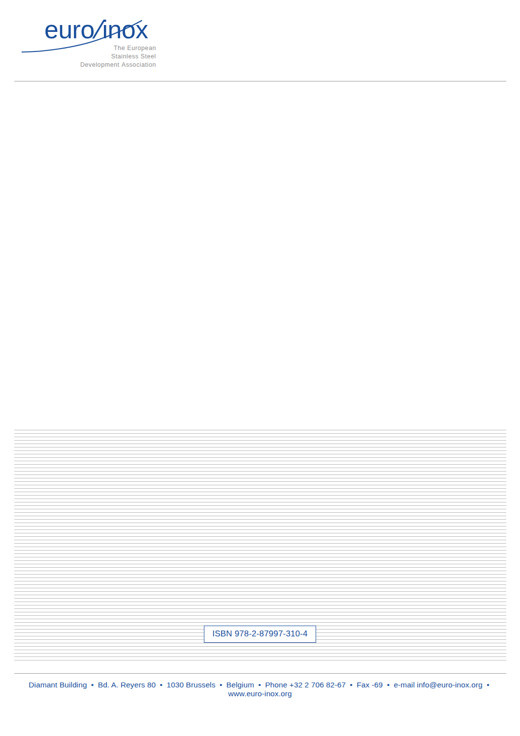euro/inox
The European Stainless Steel Development Association
ISBN 978-2-87997-310-4
Diamant Building • Bd. A. Reyers 80 • 1030 Brussels • Belgium • Phone +32 2 706 82-67 • Fax -69 • e-mail info@euro-inox.org • www.euro-inox.org